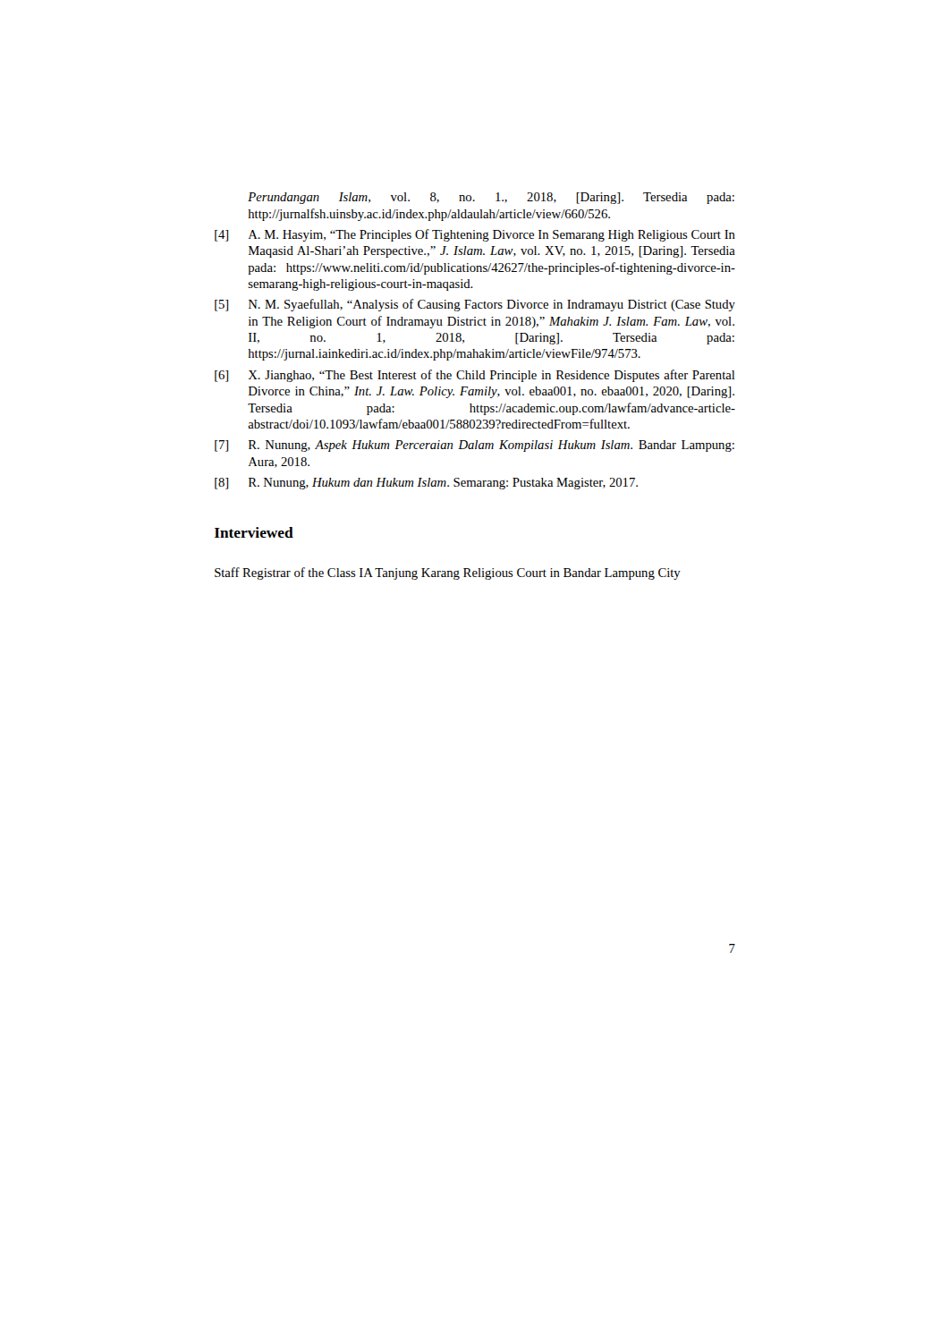Perundangan Islam, vol. 8, no. 1., 2018, [Daring]. Tersedia pada: http://jurnalfsh.uinsby.ac.id/index.php/aldaulah/article/view/660/526.
[4] A. M. Hasyim, “The Principles Of Tightening Divorce In Semarang High Religious Court In Maqasid Al-Shari’ah Perspective.,” J. Islam. Law, vol. XV, no. 1, 2015, [Daring]. Tersedia pada: https://www.neliti.com/id/publications/42627/the-principles-of-tightening-divorce-in-semarang-high-religious-court-in-maqasid.
[5] N. M. Syaefullah, “Analysis of Causing Factors Divorce in Indramayu District (Case Study in The Religion Court of Indramayu District in 2018),” Mahakim J. Islam. Fam. Law, vol. II, no. 1, 2018, [Daring]. Tersedia pada: https://jurnal.iainkediri.ac.id/index.php/mahakim/article/viewFile/974/573.
[6] X. Jianghao, “The Best Interest of the Child Principle in Residence Disputes after Parental Divorce in China,” Int. J. Law. Policy. Family, vol. ebaa001, no. ebaa001, 2020, [Daring]. Tersedia pada: https://academic.oup.com/lawfam/advance-article-abstract/doi/10.1093/lawfam/ebaa001/5880239?redirectedFrom=fulltext.
[7] R. Nunung, Aspek Hukum Perceraian Dalam Kompilasi Hukum Islam. Bandar Lampung: Aura, 2018.
[8] R. Nunung, Hukum dan Hukum Islam. Semarang: Pustaka Magister, 2017.
Interviewed
Staff Registrar of the Class IA Tanjung Karang Religious Court in Bandar Lampung City
7